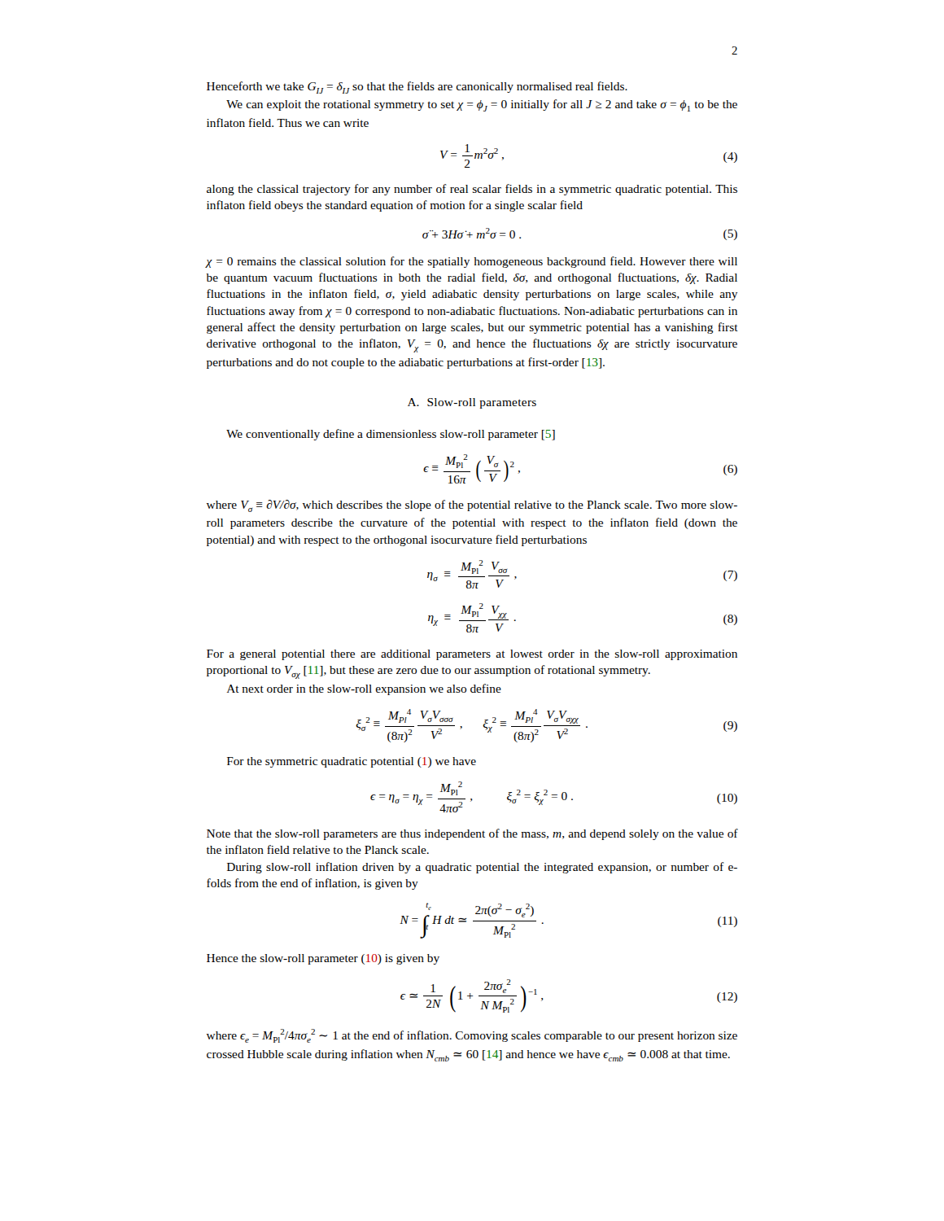2
Henceforth we take GIJ = δIJ so that the fields are canonically normalised real fields.
We can exploit the rotational symmetry to set χ = ϕJ = 0 initially for all J ≥ 2 and take σ = ϕ 1 to be the inflaton field. Thus we can write
V = 12 m 2 σ 2 , (4)
along the classical trajectory for any number of real scalar fields in a symmetric quadratic potential. This inflaton field obeys the standard equation of motion for a single scalar field
σ̈ + 3Hσ̇ + m 2 σ = 0 . (5)
χ = 0 remains the classical solution for the spatially homogeneous background field. However there will be quantum vacuum fluctuations in both the radial field, δσ, and orthogonal fluctuations, δχ. Radial fluctuations in the inflaton field, σ, yield adiabatic density perturbations on large scales, while any fluctuations away from χ = 0 correspond to non-adiabatic fluctuations. Non-adiabatic perturbations can in general affect the density perturbation on large scales, but our symmetric potential has a vanishing first derivative orthogonal to the inflaton, Vχ = 0, and hence the fluctuations δχ are strictly isocurvature perturbations and do not couple to the adiabatic perturbations at first-order [13].
A. Slow-roll parameters
We conventionally define a dimensionless slow-roll parameter [5]
ϵ ≡ MPl 216π (Vσ V) 2 , (6)
where Vσ ≡ ∂V/∂σ, which describes the slope of the potential relative to the Planck scale. Two more slow-roll parameters describe the curvature of the potential with respect to the inflaton field (down the potential) and with respect to the orthogonal isocurvature field perturbations
ησ ≡ MPl 28π Vσσ V , (7)
ηχ ≡ MPl 28π Vχχ V . (8)
For a general potential there are additional parameters at lowest order in the slow-roll approximation proportional to Vσχ [11], but these are zero due to our assumption of rotational symmetry.
At next order in the slow-roll expansion we also define
ξσ 2 ≡ MPl 4(8π)2 Vσ Vσσσ V 2 , ξχ 2 ≡ MPl 4(8π)2 Vσ Vσχχ V 2 . (9)
For the symmetric quadratic potential (1) we have
ϵ = ησ = ηχ = MPl 24πσ 2 , ξσ 2 = ξχ 2 = 0 . (10)
Note that the slow-roll parameters are thus independent of the mass, m, and depend solely on the value of the inflaton field relative to the Planck scale.
During slow-roll inflation driven by a quadratic potential the integrated expansion, or number of e-folds from the end of inflation, is given by
N = ∫te t H dt ≃ 2π(σ 2 − σe 2) MPl 2 . (11)
Hence the slow-roll parameter (10) is given by
ϵ ≃ 12N (1 + 2πσe 2 N M Pl 2)−1 , (12)
where ϵe = MPl 2/4πσe 2 ∼ 1 at the end of inflation. Comoving scales comparable to our present horizon size crossed Hubble scale during inflation when Ncmb ≃ 60 [14] and hence we have ϵcmb ≃ 0.008 at that time.